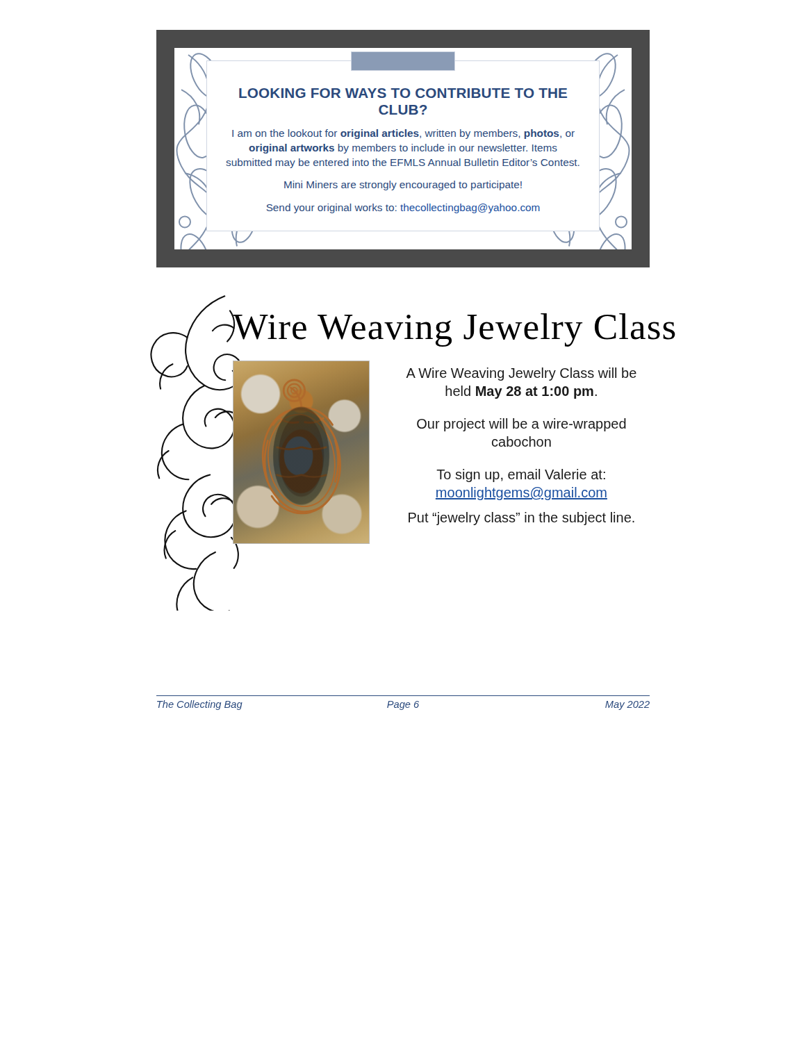LOOKING FOR WAYS TO CONTRIBUTE TO THE CLUB?
I am on the lookout for original articles, written by members, photos, or original artworks by members to include in our newsletter. Items submitted may be entered into the EFMLS Annual Bulletin Editor’s Contest.
Mini Miners are strongly encouraged to participate!
Send your original works to: thecollectingbag@yahoo.com
Wire Weaving Jewelry Class
A Wire Weaving Jewelry Class will be held May 28 at 1:00 pm.
Our project will be a wire-wrapped cabochon
To sign up, email Valerie at:
moonlightgems@gmail.com
Put “jewelry class” in the subject line.
The Collecting Bag
Page 6
May 2022